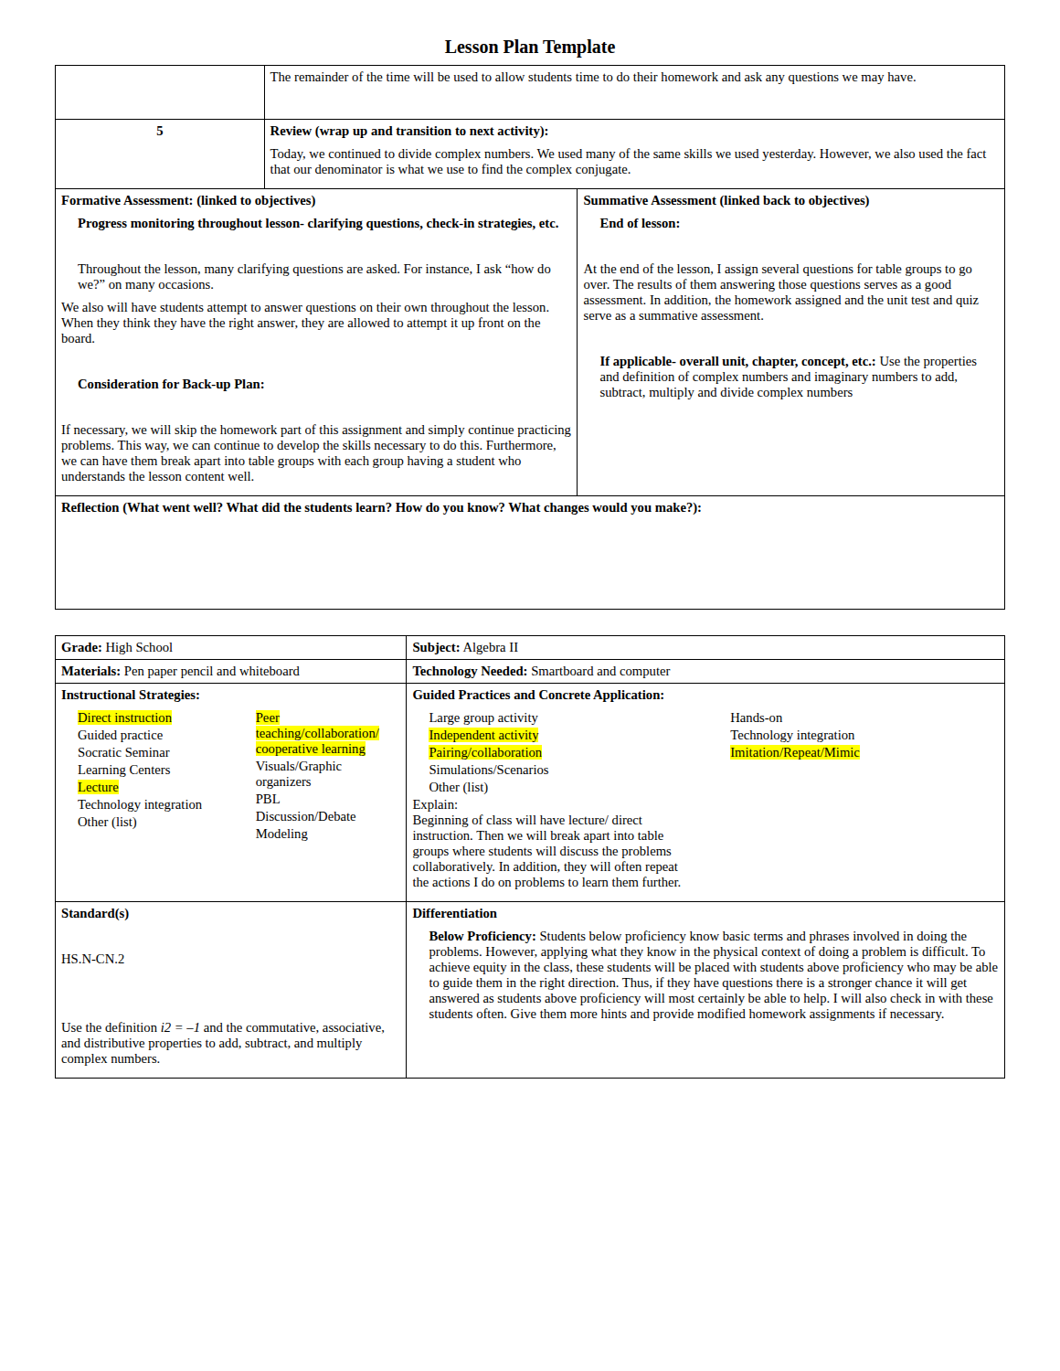Lesson Plan Template
| | The remainder of the time will be used to allow students time to do their homework and ask any questions we may have. |
| 5 | Review (wrap up and transition to next activity): Today, we continued to divide complex numbers. We used many of the same skills we used yesterday. However, we also used the fact that our denominator is what we use to find the complex conjugate. |
| Formative Assessment: (linked to objectives) Progress monitoring throughout lesson- clarifying questions, check-in strategies, etc. Throughout the lesson, many clarifying questions are asked. For instance, I ask “how do we?” on many occasions. We also will have students attempt to answer questions on their own throughout the lesson. When they think they have the right answer, they are allowed to attempt it up front on the board. Consideration for Back-up Plan: If necessary, we will skip the homework part of this assignment and simply continue practicing problems. This way, we can continue to develop the skills necessary to do this. Furthermore, we can have them break apart into table groups with each group having a student who understands the lesson content well. | Summative Assessment (linked back to objectives) End of lesson: At the end of the lesson, I assign several questions for table groups to go over. The results of them answering those questions serves as a good assessment. In addition, the homework assigned and the unit test and quiz serve as a summative assessment. If applicable- overall unit, chapter, concept, etc.: Use the properties and definition of complex numbers and imaginary numbers to add, subtract, multiply and divide complex numbers |
| Reflection (What went well? What did the students learn? How do you know? What changes would you make?): |
| Grade: High School | Subject: Algebra II |
| Materials: Pen paper pencil and whiteboard | Technology Needed: Smartboard and computer |
| Instructional Strategies: Direct instruction Guided practice Socratic Seminar Learning Centers Lecture Technology integration Other (list) Peer teaching/collaboration/ cooperative learning Visuals/Graphic organizers PBL Discussion/Debate Modeling | Guided Practices and Concrete Application: Large group activity Independent activity Pairing/collaboration Simulations/Scenarios Other (list) Explain: Beginning of class will have lecture/ direct instruction. Then we will break apart into table groups where students will discuss the problems collaboratively. In addition, they will often repeat the actions I do on problems to learn them further. Hands-on Technology integration Imitation/Repeat/Mimic |
| Standard(s) HS.N-CN.2 Use the definition i2 = –1 and the commutative, associative, and distributive properties to add, subtract, and multiply complex numbers. | Differentiation Below Proficiency: Students below proficiency know basic terms and phrases involved in doing the problems. However, applying what they know in the physical context of doing a problem is difficult. To achieve equity in the class, these students will be placed with students above proficiency who may be able to guide them in the right direction. Thus, if they have questions there is a stronger chance it will get answered as students above proficiency will most certainly be able to help. I will also check in with these students often. Give them more hints and provide modified homework assignments if necessary. |